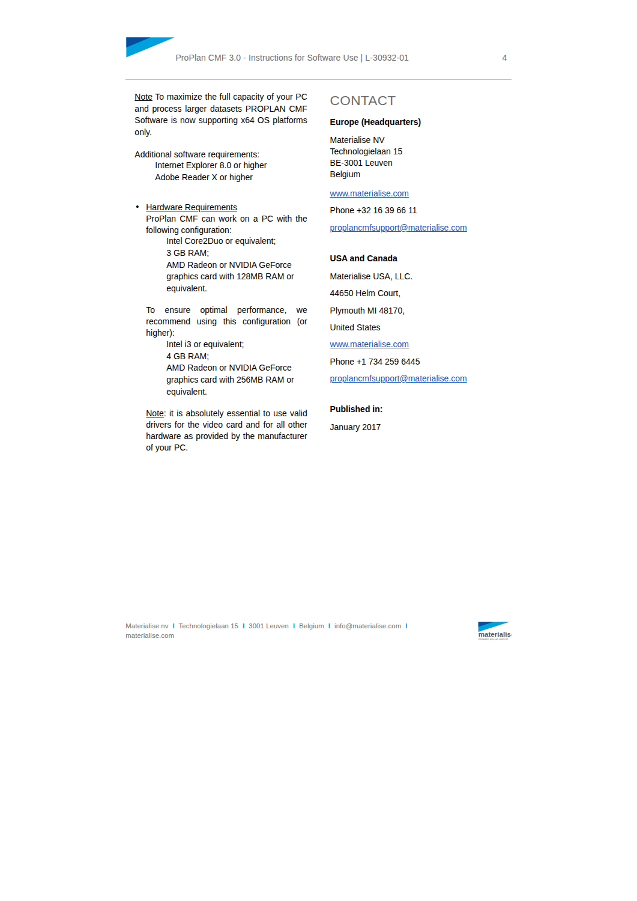ProPlan CMF 3.0 - Instructions for Software Use | L-30932-01
4
Note To maximize the full capacity of your PC and process larger datasets PROPLAN CMF Software is now supporting x64 OS platforms only.
Additional software requirements:
Internet Explorer 8.0 or higher
Adobe Reader X or higher
Hardware Requirements
ProPlan CMF can work on a PC with the following configuration:
Intel Core2Duo or equivalent;
3 GB RAM;
AMD Radeon or NVIDIA GeForce graphics card with 128MB RAM or equivalent.
To ensure optimal performance, we recommend using this configuration (or higher):
Intel i3 or equivalent;
4 GB RAM;
AMD Radeon or NVIDIA GeForce graphics card with 256MB RAM or equivalent.
Note: it is absolutely essential to use valid drivers for the video card and for all other hardware as provided by the manufacturer of your PC.
CONTACT
Europe (Headquarters)
Materialise NV
Technologielaan 15
BE-3001 Leuven
Belgium
www.materialise.com
Phone +32 16 39 66 11
proplancmfsupport@materialise.com
USA and Canada
Materialise USA, LLC.
44650 Helm Court,
Plymouth MI 48170,
United States
www.materialise.com
Phone +1 734 259 6445
proplancmfsupport@materialise.com
Published in:
January 2017
Materialise nv I Technologielaan 15 I 3001 Leuven I Belgium I info@materialise.com I materialise.com
materialise innovators you can count on